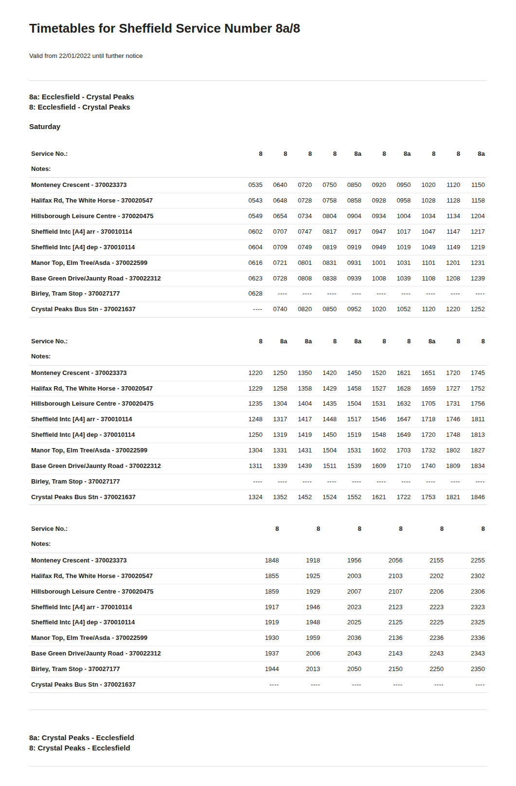Timetables for Sheffield Service Number 8a/8
Valid from 22/01/2022 until further notice
8a: Ecclesfield - Crystal Peaks
8: Ecclesfield - Crystal Peaks
Saturday
| Service No.: | 8 | 8 | 8 | 8 | 8a | 8 | 8a | 8 | 8 | 8a |
| --- | --- | --- | --- | --- | --- | --- | --- | --- | --- | --- |
| Notes: | | | | | | | | | | |
| Monteney Crescent - 370023373 | 0535 | 0640 | 0720 | 0750 | 0850 | 0920 | 0950 | 1020 | 1120 | 1150 |
| Halifax Rd, The White Horse - 370020547 | 0543 | 0648 | 0728 | 0758 | 0858 | 0928 | 0958 | 1028 | 1128 | 1158 |
| Hillsborough Leisure Centre - 370020475 | 0549 | 0654 | 0734 | 0804 | 0904 | 0934 | 1004 | 1034 | 1134 | 1204 |
| Sheffield Intc [A4] arr - 370010114 | 0602 | 0707 | 0747 | 0817 | 0917 | 0947 | 1017 | 1047 | 1147 | 1217 |
| Sheffield Intc [A4] dep - 370010114 | 0604 | 0709 | 0749 | 0819 | 0919 | 0949 | 1019 | 1049 | 1149 | 1219 |
| Manor Top, Elm Tree/Asda - 370022599 | 0616 | 0721 | 0801 | 0831 | 0931 | 1001 | 1031 | 1101 | 1201 | 1231 |
| Base Green Drive/Jaunty Road - 370022312 | 0623 | 0728 | 0808 | 0838 | 0939 | 1008 | 1039 | 1108 | 1208 | 1239 |
| Birley, Tram Stop - 370027177 | 0628 | ---- | ---- | ---- | ---- | ---- | ---- | ---- | ---- | ---- |
| Crystal Peaks Bus Stn - 370021637 | ---- | 0740 | 0820 | 0850 | 0952 | 1020 | 1052 | 1120 | 1220 | 1252 |
| Service No.: | 8 | 8a | 8a | 8 | 8a | 8 | 8 | 8a | 8 | 8 |
| --- | --- | --- | --- | --- | --- | --- | --- | --- | --- | --- |
| Notes: | | | | | | | | | | |
| Monteney Crescent - 370023373 | 1220 | 1250 | 1350 | 1420 | 1450 | 1520 | 1621 | 1651 | 1720 | 1745 |
| Halifax Rd, The White Horse - 370020547 | 1229 | 1258 | 1358 | 1429 | 1458 | 1527 | 1628 | 1659 | 1727 | 1752 |
| Hillsborough Leisure Centre - 370020475 | 1235 | 1304 | 1404 | 1435 | 1504 | 1531 | 1632 | 1705 | 1731 | 1756 |
| Sheffield Intc [A4] arr - 370010114 | 1248 | 1317 | 1417 | 1448 | 1517 | 1546 | 1647 | 1718 | 1746 | 1811 |
| Sheffield Intc [A4] dep - 370010114 | 1250 | 1319 | 1419 | 1450 | 1519 | 1548 | 1649 | 1720 | 1748 | 1813 |
| Manor Top, Elm Tree/Asda - 370022599 | 1304 | 1331 | 1431 | 1504 | 1531 | 1602 | 1703 | 1732 | 1802 | 1827 |
| Base Green Drive/Jaunty Road - 370022312 | 1311 | 1339 | 1439 | 1511 | 1539 | 1609 | 1710 | 1740 | 1809 | 1834 |
| Birley, Tram Stop - 370027177 | ---- | ---- | ---- | ---- | ---- | ---- | ---- | ---- | ---- | ---- |
| Crystal Peaks Bus Stn - 370021637 | 1324 | 1352 | 1452 | 1524 | 1552 | 1621 | 1722 | 1753 | 1821 | 1846 |
| Service No.: | 8 | 8 | 8 | 8 | 8 | 8 |
| --- | --- | --- | --- | --- | --- | --- |
| Notes: | | | | | | |
| Monteney Crescent - 370023373 | 1848 | 1918 | 1956 | 2056 | 2155 | 2255 |
| Halifax Rd, The White Horse - 370020547 | 1855 | 1925 | 2003 | 2103 | 2202 | 2302 |
| Hillsborough Leisure Centre - 370020475 | 1859 | 1929 | 2007 | 2107 | 2206 | 2306 |
| Sheffield Intc [A4] arr - 370010114 | 1917 | 1946 | 2023 | 2123 | 2223 | 2323 |
| Sheffield Intc [A4] dep - 370010114 | 1919 | 1948 | 2025 | 2125 | 2225 | 2325 |
| Manor Top, Elm Tree/Asda - 370022599 | 1930 | 1959 | 2036 | 2136 | 2236 | 2336 |
| Base Green Drive/Jaunty Road - 370022312 | 1937 | 2006 | 2043 | 2143 | 2243 | 2343 |
| Birley, Tram Stop - 370027177 | 1944 | 2013 | 2050 | 2150 | 2250 | 2350 |
| Crystal Peaks Bus Stn - 370021637 | ---- | ---- | ---- | ---- | ---- | ---- |
8a: Crystal Peaks - Ecclesfield
8: Crystal Peaks - Ecclesfield